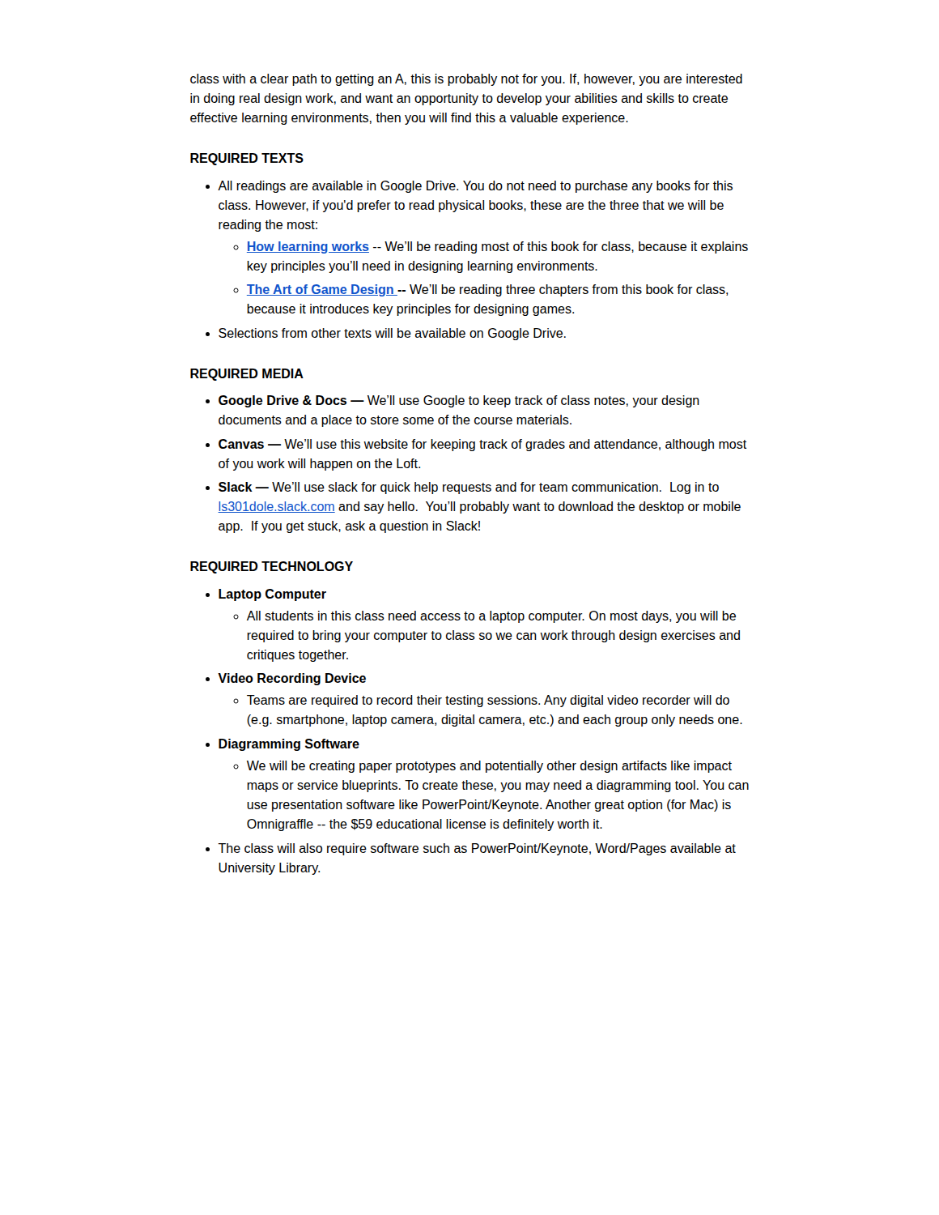class with a clear path to getting an A, this is probably not for you. If, however, you are interested in doing real design work, and want an opportunity to develop your abilities and skills to create effective learning environments, then you will find this a valuable experience.
Required Texts
All readings are available in Google Drive. You do not need to purchase any books for this class. However, if you'd prefer to read physical books, these are the three that we will be reading the most:
How learning works -- We’ll be reading most of this book for class, because it explains key principles you’ll need in designing learning environments.
The Art of Game Design -- We’ll be reading three chapters from this book for class, because it introduces key principles for designing games.
Selections from other texts will be available on Google Drive.
Required Media
Google Drive & Docs — We’ll use Google to keep track of class notes, your design documents and a place to store some of the course materials.
Canvas — We’ll use this website for keeping track of grades and attendance, although most of you work will happen on the Loft.
Slack — We’ll use slack for quick help requests and for team communication. Log in to ls301dole.slack.com and say hello. You’ll probably want to download the desktop or mobile app. If you get stuck, ask a question in Slack!
Required Technology
Laptop Computer
All students in this class need access to a laptop computer. On most days, you will be required to bring your computer to class so we can work through design exercises and critiques together.
Video Recording Device
Teams are required to record their testing sessions. Any digital video recorder will do (e.g. smartphone, laptop camera, digital camera, etc.) and each group only needs one.
Diagramming Software
We will be creating paper prototypes and potentially other design artifacts like impact maps or service blueprints. To create these, you may need a diagramming tool. You can use presentation software like PowerPoint/Keynote. Another great option (for Mac) is Omnigraffle -- the $59 educational license is definitely worth it.
The class will also require software such as PowerPoint/Keynote, Word/Pages available at University Library.